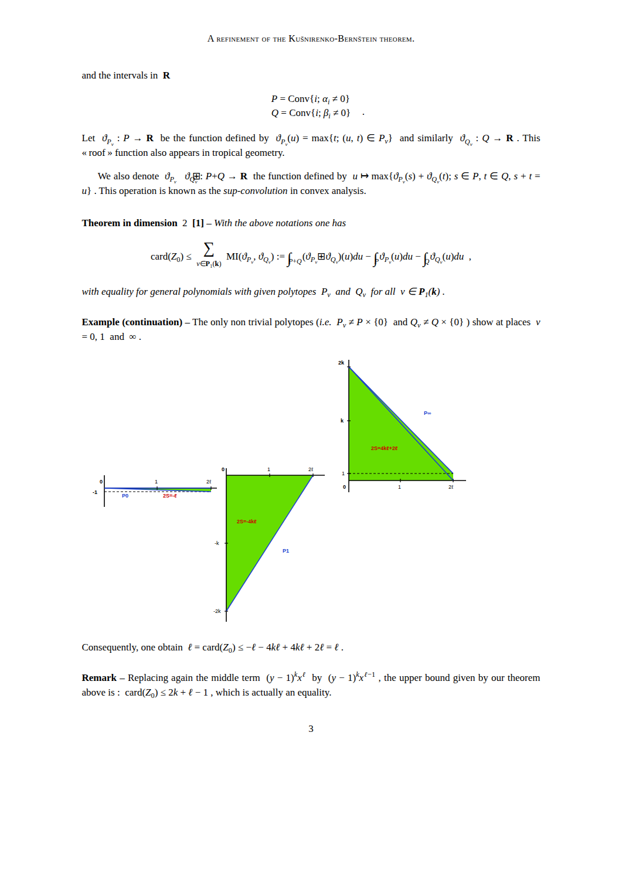A refinement of the Kušnirenko-Bernštein theorem.
and the intervals in R
P = Conv{i; αi ≠ 0}
Q = Conv{i; βi ≠ 0} .
Let ϑPv : P → R be the function defined by ϑPv(u) = max{t; (u, t) ∈ Pv} and similarly ϑQv : Q → R . This « roof » function also appears in tropical geometry.
We also denote ϑPv⊞ϑQv : P+Q → R the function defined by u ↦ max{ϑPv(s) + ϑQv(t); s ∈ P, t ∈ Q, s + t = u} . This operation is known as the sup-convolution in convex analysis.
Theorem in dimension 2 [1] – With the above notations one has
card(Z0) ≤ ∑
v∈P1(k) MI(ϑPv, ϑQv) := ∫P+Q(ϑPv⊞ϑQv)(u)du − ∫PϑPv(u)du − ∫QϑQv(u)du ,
with equality for general polynomials with given polytopes Pv and Qv for all v ∈ P1(k) .
Example (continuation) – The only non trivial polytopes (i.e. Pv ≠ P × {0} and Qv ≠ Q × {0} ) show at places v = 0, 1 and ∞ .
0 1 2ℓ -1 P0 2S=-ℓ
0 1 2ℓ -k -2k 2S=-4kℓ P1
2k k 1 0 1 2ℓ P∞ 2S=4kℓ+2ℓ
Consequently, one obtain ℓ = card(Z0) ≤ −ℓ − 4kℓ + 4kℓ + 2ℓ = ℓ .
Remark – Replacing again the middle term (y − 1)kxℓ by (y − 1)kxℓ−1 , the upper bound given by our theorem above is : card(Z0) ≤ 2k + ℓ − 1 , which is actually an equality.
3